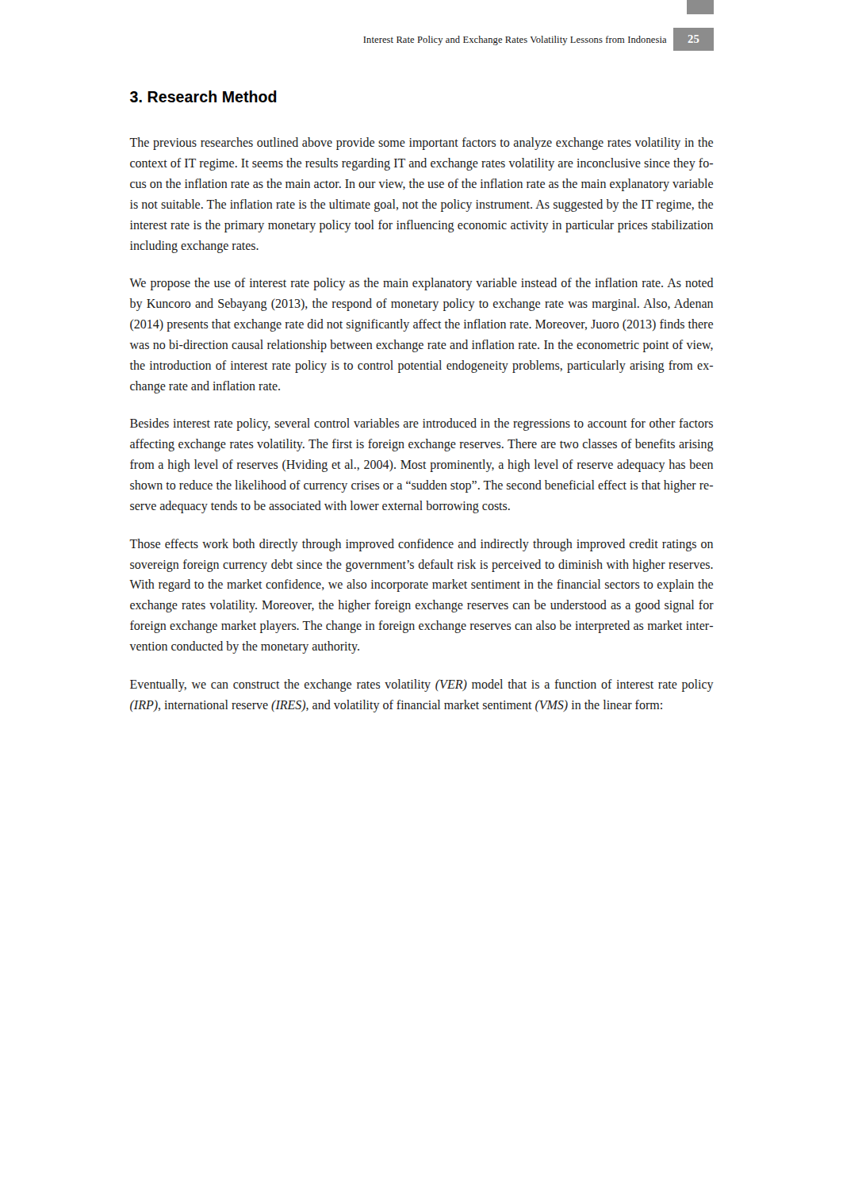Interest Rate Policy and Exchange Rates Volatility Lessons from Indonesia 25
3. Research Method
The previous researches outlined above provide some important factors to analyze exchange rates volatility in the context of IT regime. It seems the results regarding IT and exchange rates volatility are inconclusive since they focus on the inflation rate as the main actor. In our view, the use of the inflation rate as the main explanatory variable is not suitable. The inflation rate is the ultimate goal, not the policy instrument. As suggested by the IT regime, the interest rate is the primary monetary policy tool for influencing economic activity in particular prices stabilization including exchange rates.
We propose the use of interest rate policy as the main explanatory variable instead of the inflation rate. As noted by Kuncoro and Sebayang (2013), the respond of monetary policy to exchange rate was marginal. Also, Adenan (2014) presents that exchange rate did not significantly affect the inflation rate. Moreover, Juoro (2013) finds there was no bi-direction causal relationship between exchange rate and inflation rate. In the econometric point of view, the introduction of interest rate policy is to control potential endogeneity problems, particularly arising from exchange rate and inflation rate.
Besides interest rate policy, several control variables are introduced in the regressions to account for other factors affecting exchange rates volatility. The first is foreign exchange reserves. There are two classes of benefits arising from a high level of reserves (Hviding et al., 2004). Most prominently, a high level of reserve adequacy has been shown to reduce the likelihood of currency crises or a “sudden stop”. The second beneficial effect is that higher reserve adequacy tends to be associated with lower external borrowing costs.
Those effects work both directly through improved confidence and indirectly through improved credit ratings on sovereign foreign currency debt since the government’s default risk is perceived to diminish with higher reserves. With regard to the market confidence, we also incorporate market sentiment in the financial sectors to explain the exchange rates volatility. Moreover, the higher foreign exchange reserves can be understood as a good signal for foreign exchange market players. The change in foreign exchange reserves can also be interpreted as market intervention conducted by the monetary authority.
Eventually, we can construct the exchange rates volatility (VER) model that is a function of interest rate policy (IRP), international reserve (IRES), and volatility of financial market sentiment (VMS) in the linear form: